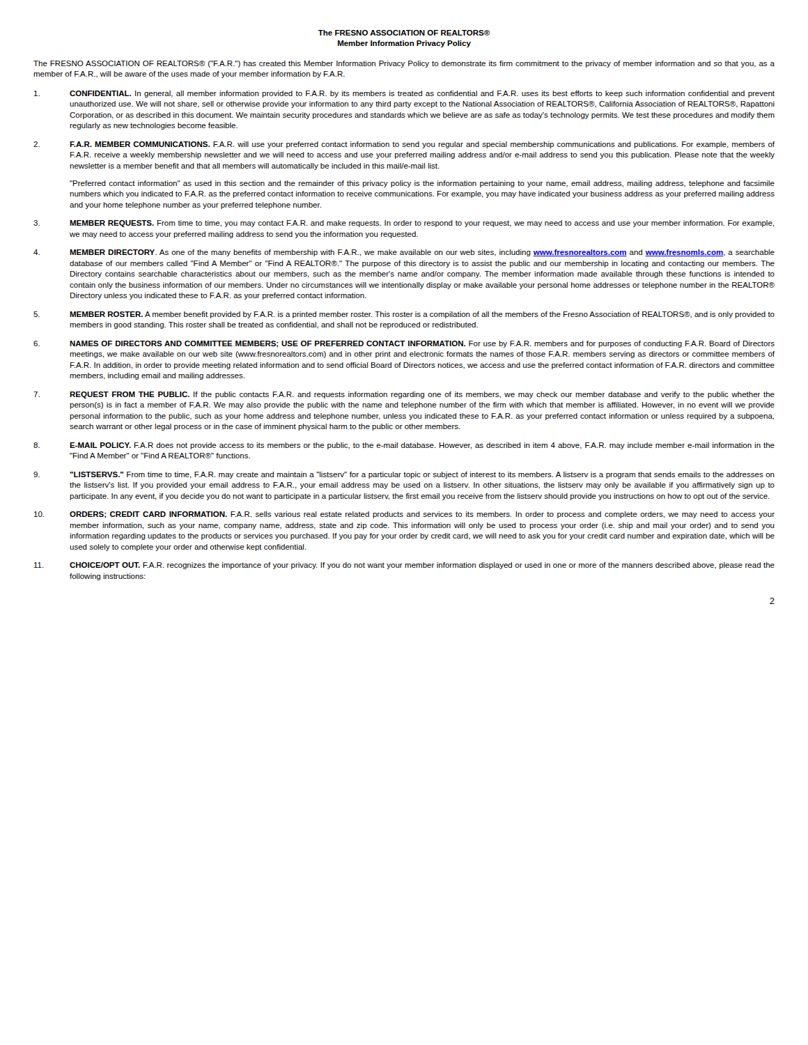The FRESNO ASSOCIATION OF REALTORS® Member Information Privacy Policy
The FRESNO ASSOCIATION OF REALTORS® ("F.A.R.") has created this Member Information Privacy Policy to demonstrate its firm commitment to the privacy of member information and so that you, as a member of F.A.R., will be aware of the uses made of your member information by F.A.R.
CONFIDENTIAL. In general, all member information provided to F.A.R. by its members is treated as confidential and F.A.R. uses its best efforts to keep such information confidential and prevent unauthorized use. We will not share, sell or otherwise provide your information to any third party except to the National Association of REALTORS®, California Association of REALTORS®, Rapattoni Corporation, or as described in this document. We maintain security procedures and standards which we believe are as safe as today's technology permits. We test these procedures and modify them regularly as new technologies become feasible.
F.A.R. MEMBER COMMUNICATIONS. F.A.R. will use your preferred contact information to send you regular and special membership communications and publications. For example, members of F.A.R. receive a weekly membership newsletter and we will need to access and use your preferred mailing address and/or e-mail address to send you this publication. Please note that the weekly newsletter is a member benefit and that all members will automatically be included in this mail/e-mail list.
"Preferred contact information" as used in this section and the remainder of this privacy policy is the information pertaining to your name, email address, mailing address, telephone and facsimile numbers which you indicated to F.A.R. as the preferred contact information to receive communications. For example, you may have indicated your business address as your preferred mailing address and your home telephone number as your preferred telephone number.
MEMBER REQUESTS. From time to time, you may contact F.A.R. and make requests. In order to respond to your request, we may need to access and use your member information. For example, we may need to access your preferred mailing address to send you the information you requested.
MEMBER DIRECTORY. As one of the many benefits of membership with F.A.R., we make available on our web sites, including www.fresnorealtors.com and www.fresnomls.com, a searchable database of our members called "Find A Member" or "Find A REALTOR®." The purpose of this directory is to assist the public and our membership in locating and contacting our members. The Directory contains searchable characteristics about our members, such as the member's name and/or company. The member information made available through these functions is intended to contain only the business information of our members. Under no circumstances will we intentionally display or make available your personal home addresses or telephone number in the REALTOR® Directory unless you indicated these to F.A.R. as your preferred contact information.
MEMBER ROSTER. A member benefit provided by F.A.R. is a printed member roster. This roster is a compilation of all the members of the Fresno Association of REALTORS®, and is only provided to members in good standing. This roster shall be treated as confidential, and shall not be reproduced or redistributed.
NAMES OF DIRECTORS AND COMMITTEE MEMBERS; USE OF PREFERRED CONTACT INFORMATION. For use by F.A.R. members and for purposes of conducting F.A.R. Board of Directors meetings, we make available on our web site (www.fresnorealtors.com) and in other print and electronic formats the names of those F.A.R. members serving as directors or committee members of F.A.R. In addition, in order to provide meeting related information and to send official Board of Directors notices, we access and use the preferred contact information of F.A.R. directors and committee members, including email and mailing addresses.
REQUEST FROM THE PUBLIC. If the public contacts F.A.R. and requests information regarding one of its members, we may check our member database and verify to the public whether the person(s) is in fact a member of F.A.R. We may also provide the public with the name and telephone number of the firm with which that member is affiliated. However, in no event will we provide personal information to the public, such as your home address and telephone number, unless you indicated these to F.A.R. as your preferred contact information or unless required by a subpoena, search warrant or other legal process or in the case of imminent physical harm to the public or other members.
E-MAIL POLICY. F.A.R does not provide access to its members or the public, to the e-mail database. However, as described in item 4 above, F.A.R. may include member e-mail information in the "Find A Member" or "Find A REALTOR®" functions.
"LISTSERVS." From time to time, F.A.R. may create and maintain a "listserv" for a particular topic or subject of interest to its members. A listserv is a program that sends emails to the addresses on the listserv's list. If you provided your email address to F.A.R., your email address may be used on a listserv. In other situations, the listserv may only be available if you affirmatively sign up to participate. In any event, if you decide you do not want to participate in a particular listserv, the first email you receive from the listserv should provide you instructions on how to opt out of the service.
ORDERS; CREDIT CARD INFORMATION. F.A.R. sells various real estate related products and services to its members. In order to process and complete orders, we may need to access your member information, such as your name, company name, address, state and zip code. This information will only be used to process your order (i.e. ship and mail your order) and to send you information regarding updates to the products or services you purchased. If you pay for your order by credit card, we will need to ask you for your credit card number and expiration date, which will be used solely to complete your order and otherwise kept confidential.
CHOICE/OPT OUT. F.A.R. recognizes the importance of your privacy. If you do not want your member information displayed or used in one or more of the manners described above, please read the following instructions:
2